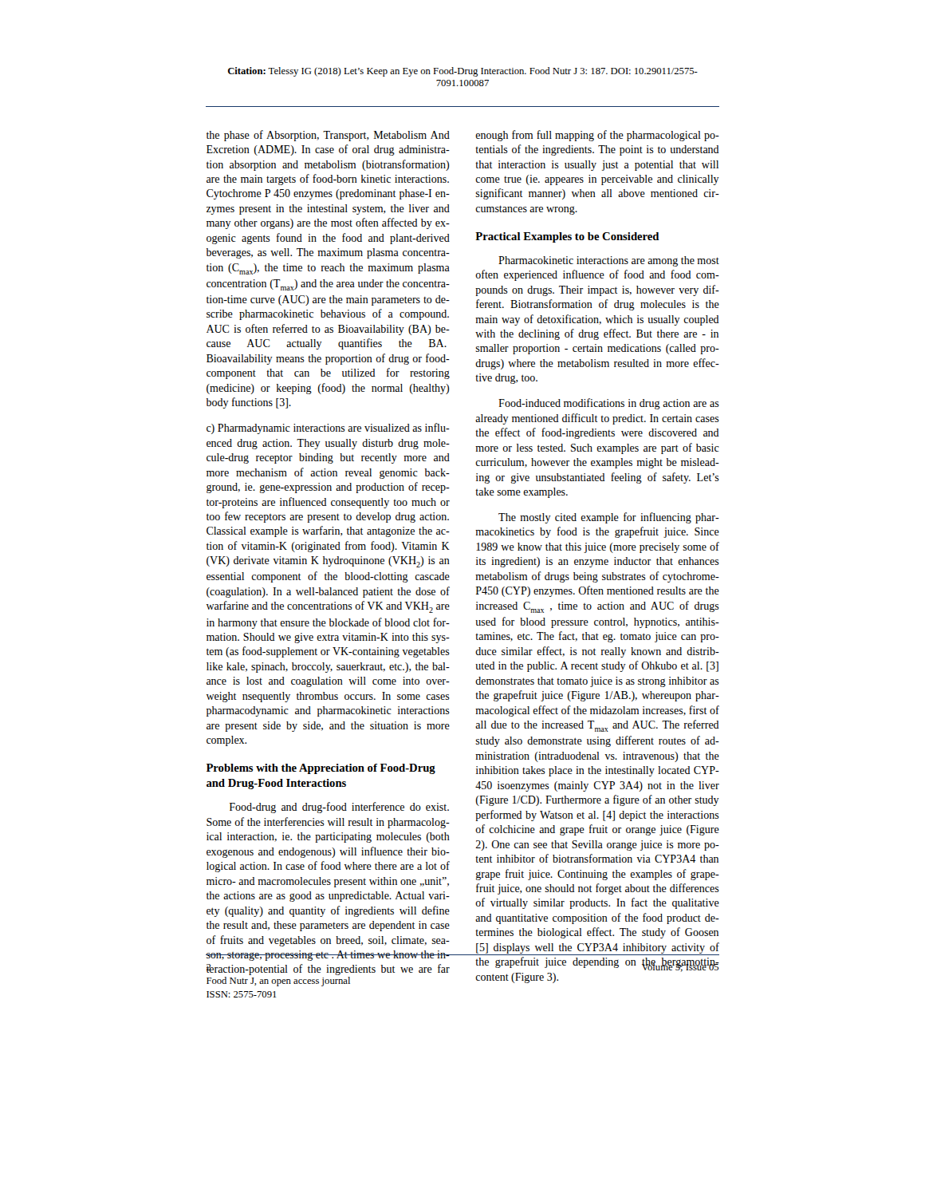Citation: Telessy IG (2018) Let’s Keep an Eye on Food-Drug Interaction. Food Nutr J 3: 187. DOI: 10.29011/2575-7091.100087
the phase of Absorption, Transport, Metabolism And Excretion (ADME). In case of oral drug administration absorption and metabolism (biotransformation) are the main targets of food-born kinetic interactions. Cytochrome P 450 enzymes (predominant phase-I enzymes present in the intestinal system, the liver and many other organs) are the most often affected by exogenic agents found in the food and plant-derived beverages, as well. The maximum plasma concentration (Cmax), the time to reach the maximum plasma concentration (Tmax) and the area under the concentration-time curve (AUC) are the main parameters to describe pharmacokinetic behavious of a compound. AUC is often referred to as Bioavailability (BA) because AUC actually quantifies the BA. Bioavailability means the proportion of drug or food-component that can be utilized for restoring (medicine) or keeping (food) the normal (healthy) body functions [3].
c) Pharmadynamic interactions are visualized as influenced drug action. They usually disturb drug molecule-drug receptor binding but recently more and more mechanism of action reveal genomic background, ie. gene-expression and production of receptor-proteins are influenced consequently too much or too few receptors are present to develop drug action. Classical example is warfarin, that antagonize the action of vitamin-K (originated from food). Vitamin K (VK) derivate vitamin K hydroquinone (VKH2) is an essential component of the blood-clotting cascade (coagulation). In a well-balanced patient the dose of warfarine and the concentrations of VK and VKH2 are in harmony that ensure the blockade of blood clot formation. Should we give extra vitamin-K into this system (as food-supplement or VK-containing vegetables like kale, spinach, broccoly, sauerkraut, etc.), the balance is lost and coagulation will come into overweight nsequently thrombus occurs. In some cases pharmacodynamic and pharmacokinetic interactions are present side by side, and the situation is more complex.
Problems with the Appreciation of Food-Drug and Drug-Food Interactions
Food-drug and drug-food interference do exist. Some of the interferencies will result in pharmacological interaction, ie. the participating molecules (both exogenous and endogenous) will influence their biological action. In case of food where there are a lot of micro- and macromolecules present within one „unit”, the actions are as good as unpredictable. Actual variety (quality) and quantity of ingredients will define the result and, these parameters are dependent in case of fruits and vegetables on breed, soil, climate, season, storage, processing etc . At times we know the interaction-potential of the ingredients but we are far enough from full mapping of the pharmacological potentials of the ingredients. The point is to understand that interaction is usually just a potential that will come true (ie. appeares in perceivable and clinically significant manner) when all above mentioned circumstances are wrong.
Practical Examples to be Considered
Pharmacokinetic interactions are among the most often experienced influence of food and food compounds on drugs. Their impact is, however very different. Biotransformation of drug molecules is the main way of detoxification, which is usually coupled with the declining of drug effect. But there are - in smaller proportion - certain medications (called prodrugs) where the metabolism resulted in more effective drug, too.
Food-induced modifications in drug action are as already mentioned difficult to predict. In certain cases the effect of food-ingredients were discovered and more or less tested. Such examples are part of basic curriculum, however the examples might be misleading or give unsubstantiated feeling of safety. Let’s take some examples.
The mostly cited example for influencing pharmacokinetics by food is the grapefruit juice. Since 1989 we know that this juice (more precisely some of its ingredient) is an enzyme inductor that enhances metabolism of drugs being substrates of cytochrome-P450 (CYP) enzymes. Often mentioned results are the increased Cmax , time to action and AUC of drugs used for blood pressure control, hypnotics, antihistamines, etc. The fact, that eg. tomato juice can produce similar effect, is not really known and distributed in the public. A recent study of Ohkubo et al. [3] demonstrates that tomato juice is as strong inhibitor as the grapefruit juice (Figure 1/AB.), whereupon pharmacological effect of the midazolam increases, first of all due to the increased Tmax and AUC. The referred study also demonstrate using different routes of administration (intraduodenal vs. intravenous) that the inhibition takes place in the intestinally located CYP-450 isoenzymes (mainly CYP 3A4) not in the liver (Figure 1/CD). Furthermore a figure of an other study performed by Watson et al. [4] depict the interactions of colchicine and grape fruit or orange juice (Figure 2). One can see that Sevilla orange juice is more potent inhibitor of biotransformation via CYP3A4 than grape fruit juice. Continuing the examples of grapefruit juice, one should not forget about the differences of virtually similar products. In fact the qualitative and quantitative composition of the food product determines the biological effect. The study of Goosen [5] displays well the CYP3A4 inhibitory activity of the grapefruit juice depending on the bergamottin-content (Figure 3).
2
Food Nutr J, an open access journal
ISSN: 2575-7091
Volume 3; Issue 05